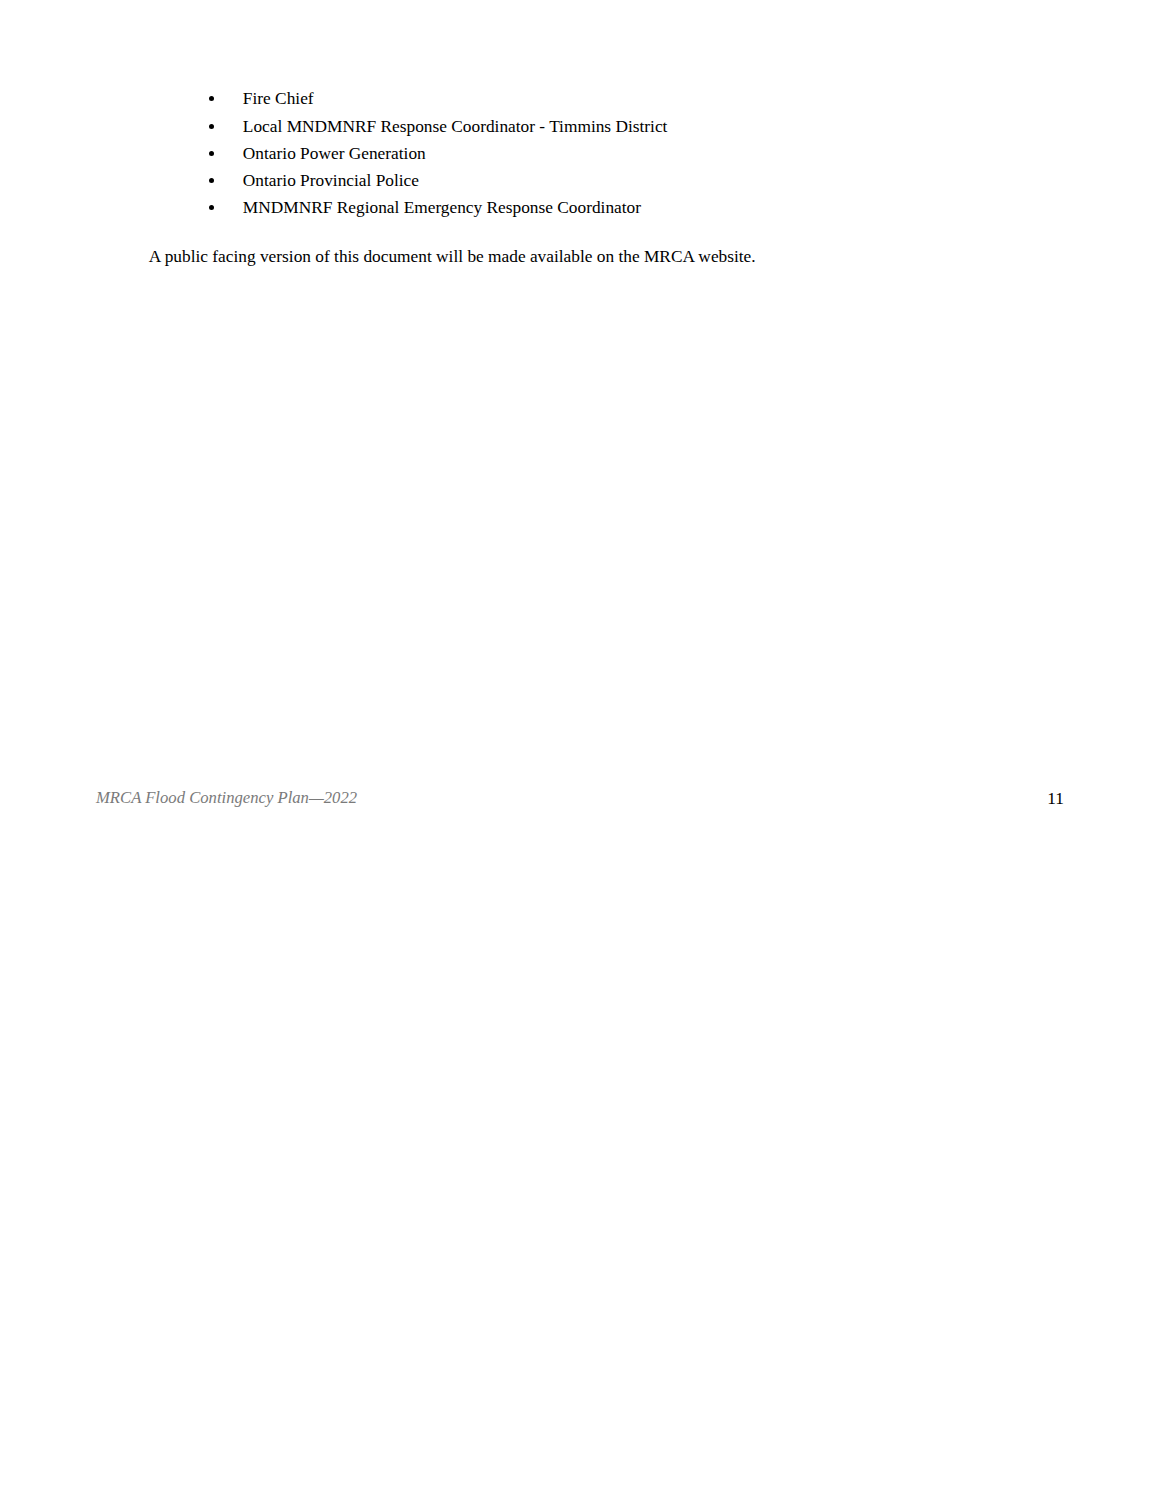Fire Chief
Local MNDMNRF Response Coordinator - Timmins District
Ontario Power Generation
Ontario Provincial Police
MNDMNRF Regional Emergency Response Coordinator
A public facing version of this document will be made available on the MRCA website.
MRCA Flood Contingency Plan—2022 11